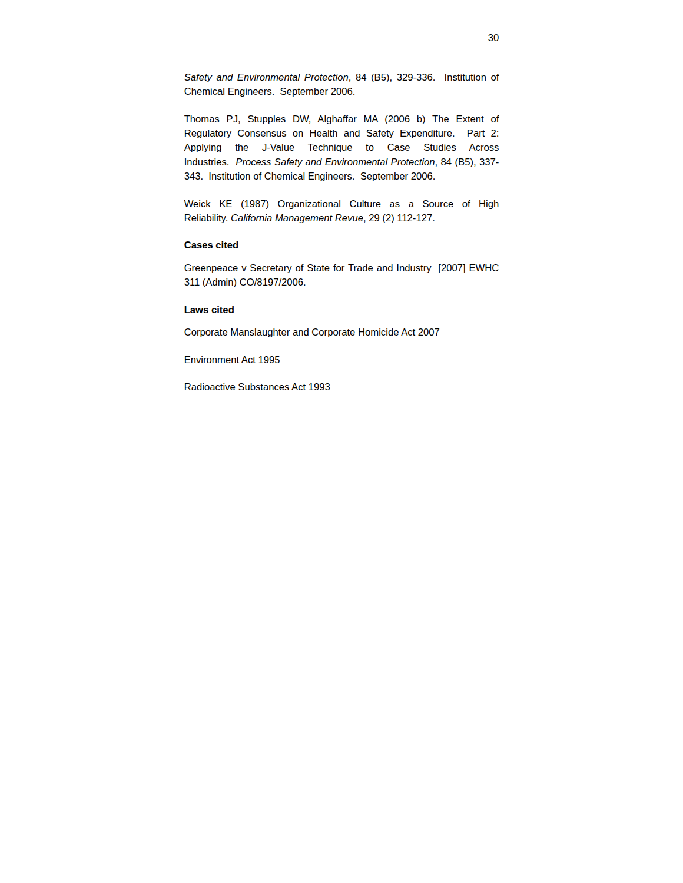30
Safety and Environmental Protection, 84 (B5), 329-336. Institution of Chemical Engineers. September 2006.
Thomas PJ, Stupples DW, Alghaffar MA (2006 b) The Extent of Regulatory Consensus on Health and Safety Expenditure. Part 2: Applying the J-Value Technique to Case Studies Across Industries. Process Safety and Environmental Protection, 84 (B5), 337-343. Institution of Chemical Engineers. September 2006.
Weick KE (1987) Organizational Culture as a Source of High Reliability. California Management Revue, 29 (2) 112-127.
Cases cited
Greenpeace v Secretary of State for Trade and Industry [2007] EWHC 311 (Admin) CO/8197/2006.
Laws cited
Corporate Manslaughter and Corporate Homicide Act 2007
Environment Act 1995
Radioactive Substances Act 1993